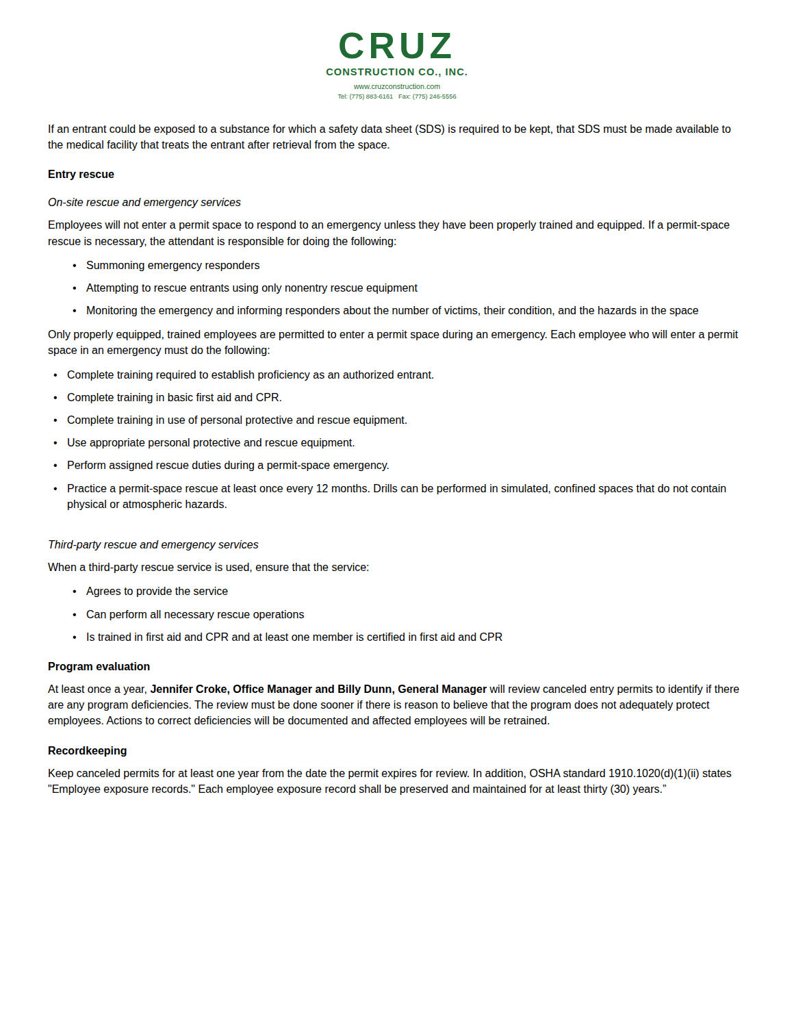CRUZ
CONSTRUCTION CO., INC.
www.cruzconstruction.com
Tel: (775) 883-6161 Fax: (775) 246-5556
If an entrant could be exposed to a substance for which a safety data sheet (SDS) is required to be kept, that SDS must be made available to the medical facility that treats the entrant after retrieval from the space.
Entry rescue
On-site rescue and emergency services
Employees will not enter a permit space to respond to an emergency unless they have been properly trained and equipped. If a permit-space rescue is necessary, the attendant is responsible for doing the following:
Summoning emergency responders
Attempting to rescue entrants using only nonentry rescue equipment
Monitoring the emergency and informing responders about the number of victims, their condition, and the hazards in the space
Only properly equipped, trained employees are permitted to enter a permit space during an emergency. Each employee who will enter a permit space in an emergency must do the following:
Complete training required to establish proficiency as an authorized entrant.
Complete training in basic first aid and CPR.
Complete training in use of personal protective and rescue equipment.
Use appropriate personal protective and rescue equipment.
Perform assigned rescue duties during a permit-space emergency.
Practice a permit-space rescue at least once every 12 months. Drills can be performed in simulated, confined spaces that do not contain physical or atmospheric hazards.
Third-party rescue and emergency services
When a third-party rescue service is used, ensure that the service:
Agrees to provide the service
Can perform all necessary rescue operations
Is trained in first aid and CPR and at least one member is certified in first aid and CPR
Program evaluation
At least once a year, Jennifer Croke, Office Manager and Billy Dunn, General Manager will review canceled entry permits to identify if there are any program deficiencies. The review must be done sooner if there is reason to believe that the program does not adequately protect employees. Actions to correct deficiencies will be documented and affected employees will be retrained.
Recordkeeping
Keep canceled permits for at least one year from the date the permit expires for review. In addition, OSHA standard 1910.1020(d)(1)(ii) states "Employee exposure records." Each employee exposure record shall be preserved and maintained for at least thirty (30) years.”